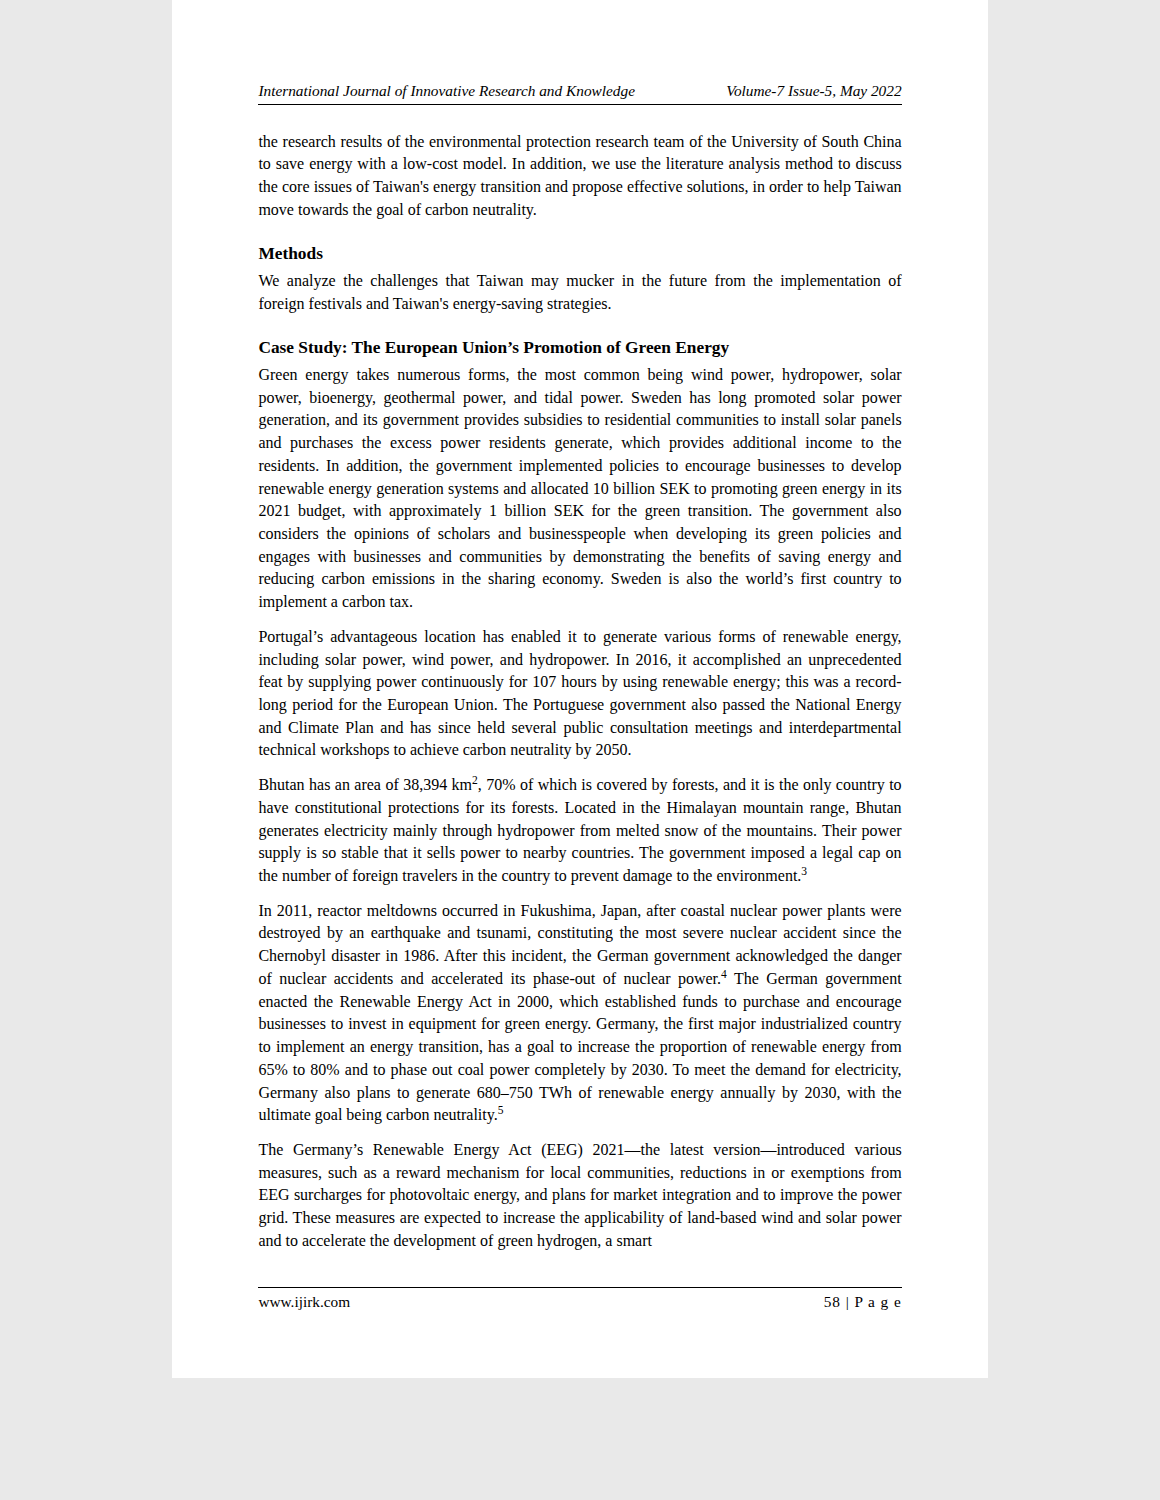International Journal of Innovative Research and Knowledge
Volume-7 Issue-5, May 2022
the research results of the environmental protection research team of the University of South China to save energy with a low-cost model. In addition, we use the literature analysis method to discuss the core issues of Taiwan's energy transition and propose effective solutions, in order to help Taiwan move towards the goal of carbon neutrality.
Methods
We analyze the challenges that Taiwan may mucker in the future from the implementation of foreign festivals and Taiwan's energy-saving strategies.
Case Study: The European Union’s Promotion of Green Energy
Green energy takes numerous forms, the most common being wind power, hydropower, solar power, bioenergy, geothermal power, and tidal power. Sweden has long promoted solar power generation, and its government provides subsidies to residential communities to install solar panels and purchases the excess power residents generate, which provides additional income to the residents. In addition, the government implemented policies to encourage businesses to develop renewable energy generation systems and allocated 10 billion SEK to promoting green energy in its 2021 budget, with approximately 1 billion SEK for the green transition. The government also considers the opinions of scholars and businesspeople when developing its green policies and engages with businesses and communities by demonstrating the benefits of saving energy and reducing carbon emissions in the sharing economy. Sweden is also the world’s first country to implement a carbon tax.
Portugal’s advantageous location has enabled it to generate various forms of renewable energy, including solar power, wind power, and hydropower. In 2016, it accomplished an unprecedented feat by supplying power continuously for 107 hours by using renewable energy; this was a record-long period for the European Union. The Portuguese government also passed the National Energy and Climate Plan and has since held several public consultation meetings and interdepartmental technical workshops to achieve carbon neutrality by 2050.
Bhutan has an area of 38,394 km2, 70% of which is covered by forests, and it is the only country to have constitutional protections for its forests. Located in the Himalayan mountain range, Bhutan generates electricity mainly through hydropower from melted snow of the mountains. Their power supply is so stable that it sells power to nearby countries. The government imposed a legal cap on the number of foreign travelers in the country to prevent damage to the environment.3
In 2011, reactor meltdowns occurred in Fukushima, Japan, after coastal nuclear power plants were destroyed by an earthquake and tsunami, constituting the most severe nuclear accident since the Chernobyl disaster in 1986. After this incident, the German government acknowledged the danger of nuclear accidents and accelerated its phase-out of nuclear power.4 The German government enacted the Renewable Energy Act in 2000, which established funds to purchase and encourage businesses to invest in equipment for green energy. Germany, the first major industrialized country to implement an energy transition, has a goal to increase the proportion of renewable energy from 65% to 80% and to phase out coal power completely by 2030. To meet the demand for electricity, Germany also plans to generate 680–750 TWh of renewable energy annually by 2030, with the ultimate goal being carbon neutrality.5
The Germany’s Renewable Energy Act (EEG) 2021—the latest version—introduced various measures, such as a reward mechanism for local communities, reductions in or exemptions from EEG surcharges for photovoltaic energy, and plans for market integration and to improve the power grid. These measures are expected to increase the applicability of land-based wind and solar power and to accelerate the development of green hydrogen, a smart
www.ijirk.com
58 | P a g e